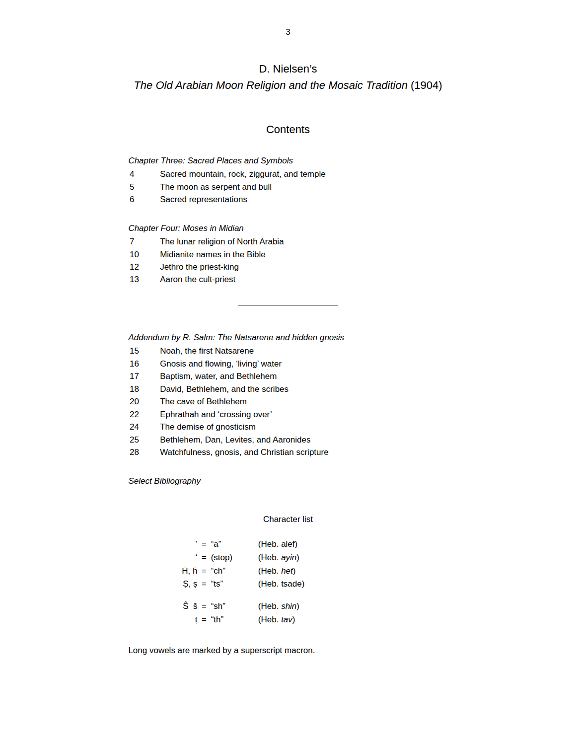3
D. Nielsen’s The Old Arabian Moon Religion and the Mosaic Tradition (1904)
Contents
Chapter Three: Sacred Places and Symbols
| 4 | Sacred mountain, rock, ziggurat, and temple |
| 5 | The moon as serpent and bull |
| 6 | Sacred representations |
Chapter Four: Moses in Midian
| 7 | The lunar religion of North Arabia |
| 10 | Midianite names in the Bible |
| 12 | Jethro the priest-king |
| 13 | Aaron the cult-priest |
Addendum by R. Salm: The Natsarene and hidden gnosis
| 15 | Noah, the first Natsarene |
| 16 | Gnosis and flowing, ‘living’ water |
| 17 | Baptism, water, and Bethlehem |
| 18 | David, Bethlehem, and the scribes |
| 20 | The cave of Bethlehem |
| 22 | Ephrathah and ‘crossing over’ |
| 24 | The demise of gnosticism |
| 25 | Bethlehem, Dan, Levites, and Aaronides |
| 28 | Watchfulness, gnosis, and Christian scripture |
Select Bibliography
Character list
| ’ | = | “a” | (Heb. alef) |
| ‘ | = | (stop) | (Heb. ayin ) |
| Ḣ, ḣ | = | “ch” | (Heb. het ) |
| Ṣ, ṣ | = | “ts” | (Heb. tsade) |
| Ŝ š | = | “sh” | (Heb. shin ) |
| ṭ | = | “th” | (Heb. tav ) |
Long vowels are marked by a superscript macron.